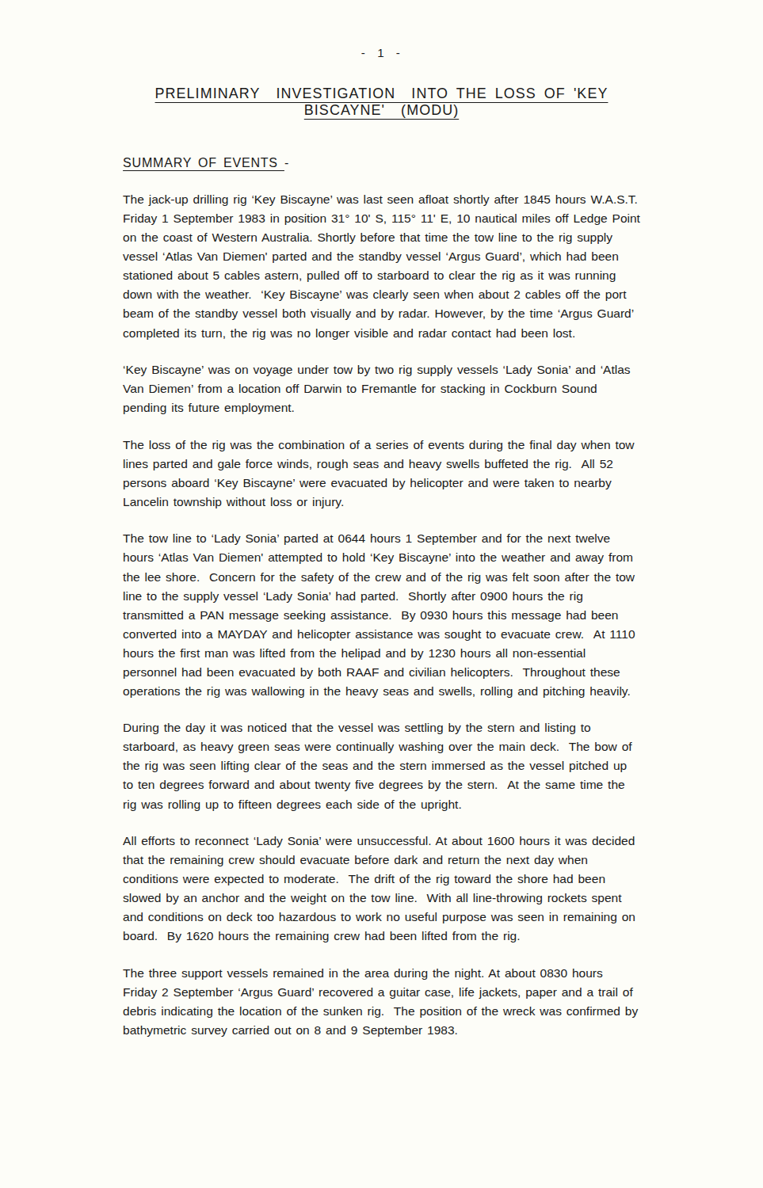- 1 -
PRELIMINARY INVESTIGATION INTO THE LOSS OF 'KEY BISCAYNE' (MODU)
SUMMARY OF EVENTS -
The jack-up drilling rig ‘Key Biscayne’ was last seen afloat shortly after 1845 hours W.A.S.T. Friday 1 September 1983 in position 31° 10' S, 115° 11' E, 10 nautical miles off Ledge Point on the coast of Western Australia. Shortly before that time the tow line to the rig supply vessel ‘Atlas Van Diemen' parted and the standby vessel ‘Argus Guard’, which had been stationed about 5 cables astern, pulled off to starboard to clear the rig as it was running down with the weather. ‘Key Biscayne’ was clearly seen when about 2 cables off the port beam of the standby vessel both visually and by radar. However, by the time ‘Argus Guard’ completed its turn, the rig was no longer visible and radar contact had been lost.
‘Key Biscayne’ was on voyage under tow by two rig supply vessels ‘Lady Sonia’ and ‘Atlas Van Diemen’ from a location off Darwin to Fremantle for stacking in Cockburn Sound pending its future employment.
The loss of the rig was the combination of a series of events during the final day when tow lines parted and gale force winds, rough seas and heavy swells buffeted the rig. All 52 persons aboard ‘Key Biscayne’ were evacuated by helicopter and were taken to nearby Lancelin township without loss or injury.
The tow line to ‘Lady Sonia’ parted at 0644 hours 1 September and for the next twelve hours ‘Atlas Van Diemen' attempted to hold ‘Key Biscayne’ into the weather and away from the lee shore. Concern for the safety of the crew and of the rig was felt soon after the tow line to the supply vessel ‘Lady Sonia’ had parted. Shortly after 0900 hours the rig transmitted a PAN message seeking assistance. By 0930 hours this message had been converted into a MAYDAY and helicopter assistance was sought to evacuate crew. At 1110 hours the first man was lifted from the helipad and by 1230 hours all non-essential personnel had been evacuated by both RAAF and civilian helicopters. Throughout these operations the rig was wallowing in the heavy seas and swells, rolling and pitching heavily.
During the day it was noticed that the vessel was settling by the stern and listing to starboard, as heavy green seas were continually washing over the main deck. The bow of the rig was seen lifting clear of the seas and the stern immersed as the vessel pitched up to ten degrees forward and about twenty five degrees by the stern. At the same time the rig was rolling up to fifteen degrees each side of the upright.
All efforts to reconnect ‘Lady Sonia’ were unsuccessful. At about 1600 hours it was decided that the remaining crew should evacuate before dark and return the next day when conditions were expected to moderate. The drift of the rig toward the shore had been slowed by an anchor and the weight on the tow line. With all line-throwing rockets spent and conditions on deck too hazardous to work no useful purpose was seen in remaining on board. By 1620 hours the remaining crew had been lifted from the rig.
The three support vessels remained in the area during the night. At about 0830 hours Friday 2 September ‘Argus Guard’ recovered a guitar case, life jackets, paper and a trail of debris indicating the location of the sunken rig. The position of the wreck was confirmed by bathymetric survey carried out on 8 and 9 September 1983.